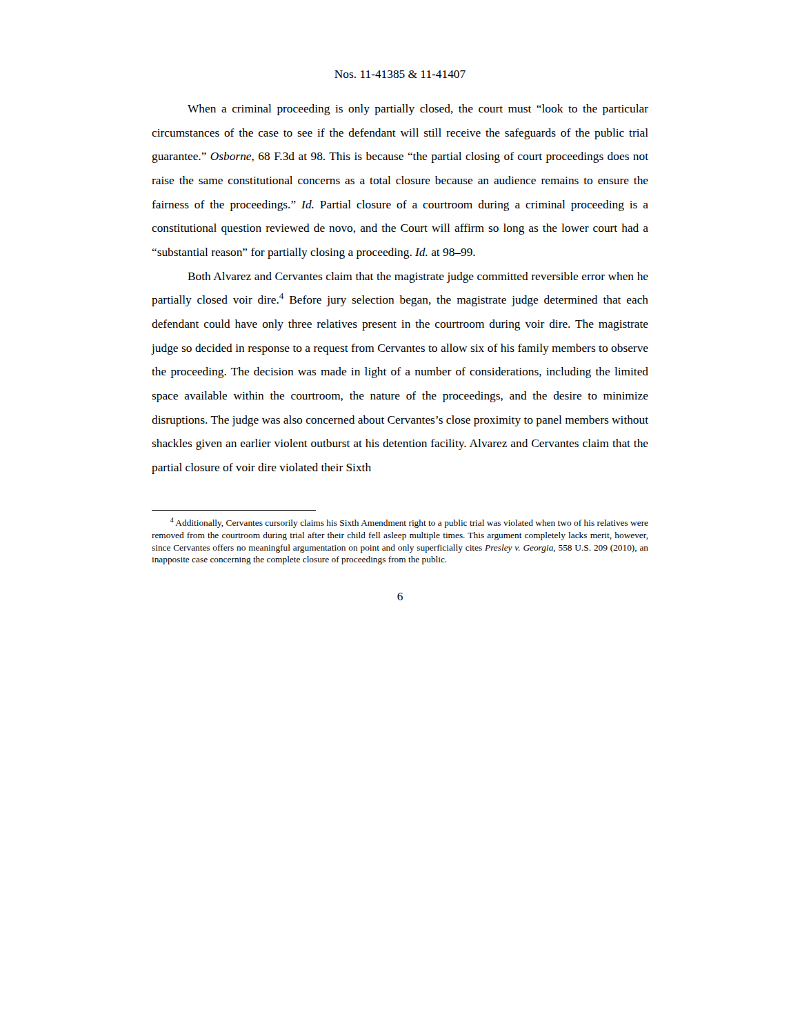Nos. 11-41385 & 11-41407
When a criminal proceeding is only partially closed, the court must “look to the particular circumstances of the case to see if the defendant will still receive the safeguards of the public trial guarantee.” Osborne, 68 F.3d at 98. This is because “the partial closing of court proceedings does not raise the same constitutional concerns as a total closure because an audience remains to ensure the fairness of the proceedings.” Id. Partial closure of a courtroom during a criminal proceeding is a constitutional question reviewed de novo, and the Court will affirm so long as the lower court had a “substantial reason” for partially closing a proceeding. Id. at 98–99.
Both Alvarez and Cervantes claim that the magistrate judge committed reversible error when he partially closed voir dire.4 Before jury selection began, the magistrate judge determined that each defendant could have only three relatives present in the courtroom during voir dire. The magistrate judge so decided in response to a request from Cervantes to allow six of his family members to observe the proceeding. The decision was made in light of a number of considerations, including the limited space available within the courtroom, the nature of the proceedings, and the desire to minimize disruptions. The judge was also concerned about Cervantes’s close proximity to panel members without shackles given an earlier violent outburst at his detention facility. Alvarez and Cervantes claim that the partial closure of voir dire violated their Sixth
4 Additionally, Cervantes cursorily claims his Sixth Amendment right to a public trial was violated when two of his relatives were removed from the courtroom during trial after their child fell asleep multiple times. This argument completely lacks merit, however, since Cervantes offers no meaningful argumentation on point and only superficially cites Presley v. Georgia, 558 U.S. 209 (2010), an inapposite case concerning the complete closure of proceedings from the public.
6